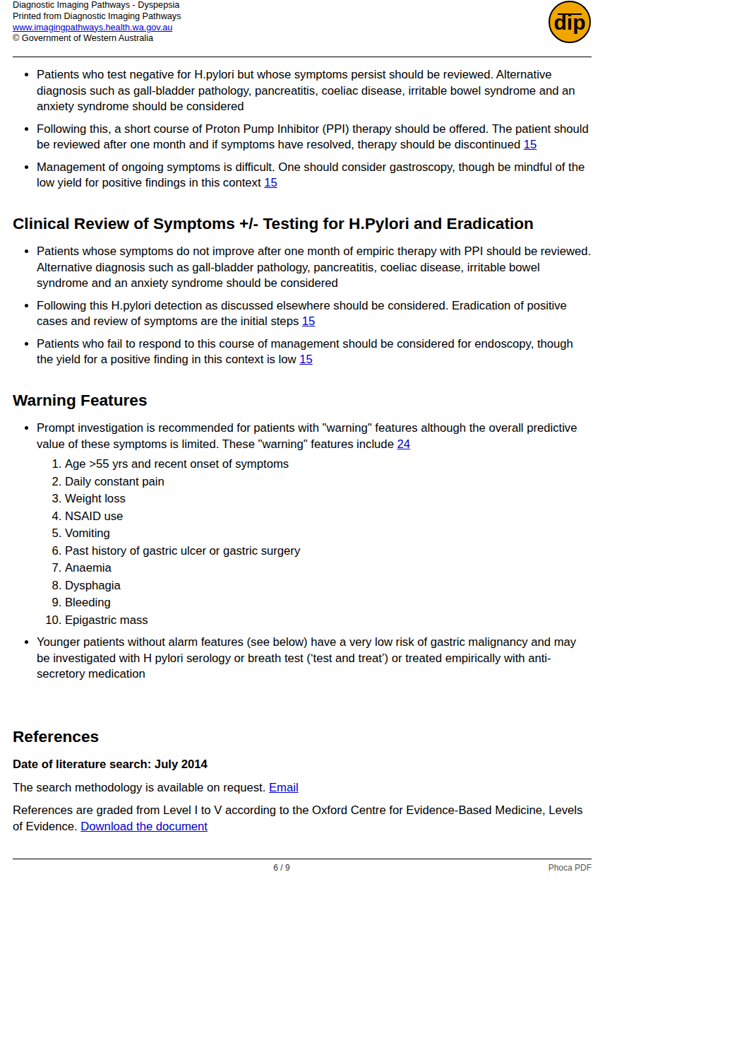dip
Diagnostic Imaging Pathways - Dyspepsia
Printed from Diagnostic Imaging Pathways
www.imagingpathways.health.wa.gov.au
© Government of Western Australia
Patients who test negative for H.pylori but whose symptoms persist should be reviewed. Alternative diagnosis such as gall-bladder pathology, pancreatitis, coeliac disease, irritable bowel syndrome and an anxiety syndrome should be considered
Following this, a short course of Proton Pump Inhibitor (PPI) therapy should be offered. The patient should be reviewed after one month and if symptoms have resolved, therapy should be discontinued 15
Management of ongoing symptoms is difficult. One should consider gastroscopy, though be mindful of the low yield for positive findings in this context 15
Clinical Review of Symptoms +/- Testing for H.Pylori and Eradication
Patients whose symptoms do not improve after one month of empiric therapy with PPI should be reviewed. Alternative diagnosis such as gall-bladder pathology, pancreatitis, coeliac disease, irritable bowel syndrome and an anxiety syndrome should be considered
Following this H.pylori detection as discussed elsewhere should be considered. Eradication of positive cases and review of symptoms are the initial steps 15
Patients who fail to respond to this course of management should be considered for endoscopy, though the yield for a positive finding in this context is low 15
Warning Features
Prompt investigation is recommended for patients with "warning" features although the overall predictive value of these symptoms is limited. These "warning" features include 24
Age >55 yrs and recent onset of symptoms
Daily constant pain
Weight loss
NSAID use
Vomiting
Past history of gastric ulcer or gastric surgery
Anaemia
Dysphagia
Bleeding
Epigastric mass
Younger patients without alarm features (see below) have a very low risk of gastric malignancy and may be investigated with H pylori serology or breath test (‘test and treat’) or treated empirically with anti-secretory medication
References
Date of literature search: July 2014
The search methodology is available on request. Email
References are graded from Level I to V according to the Oxford Centre for Evidence-Based Medicine, Levels of Evidence. Download the document
6 / 9
Phoca PDF